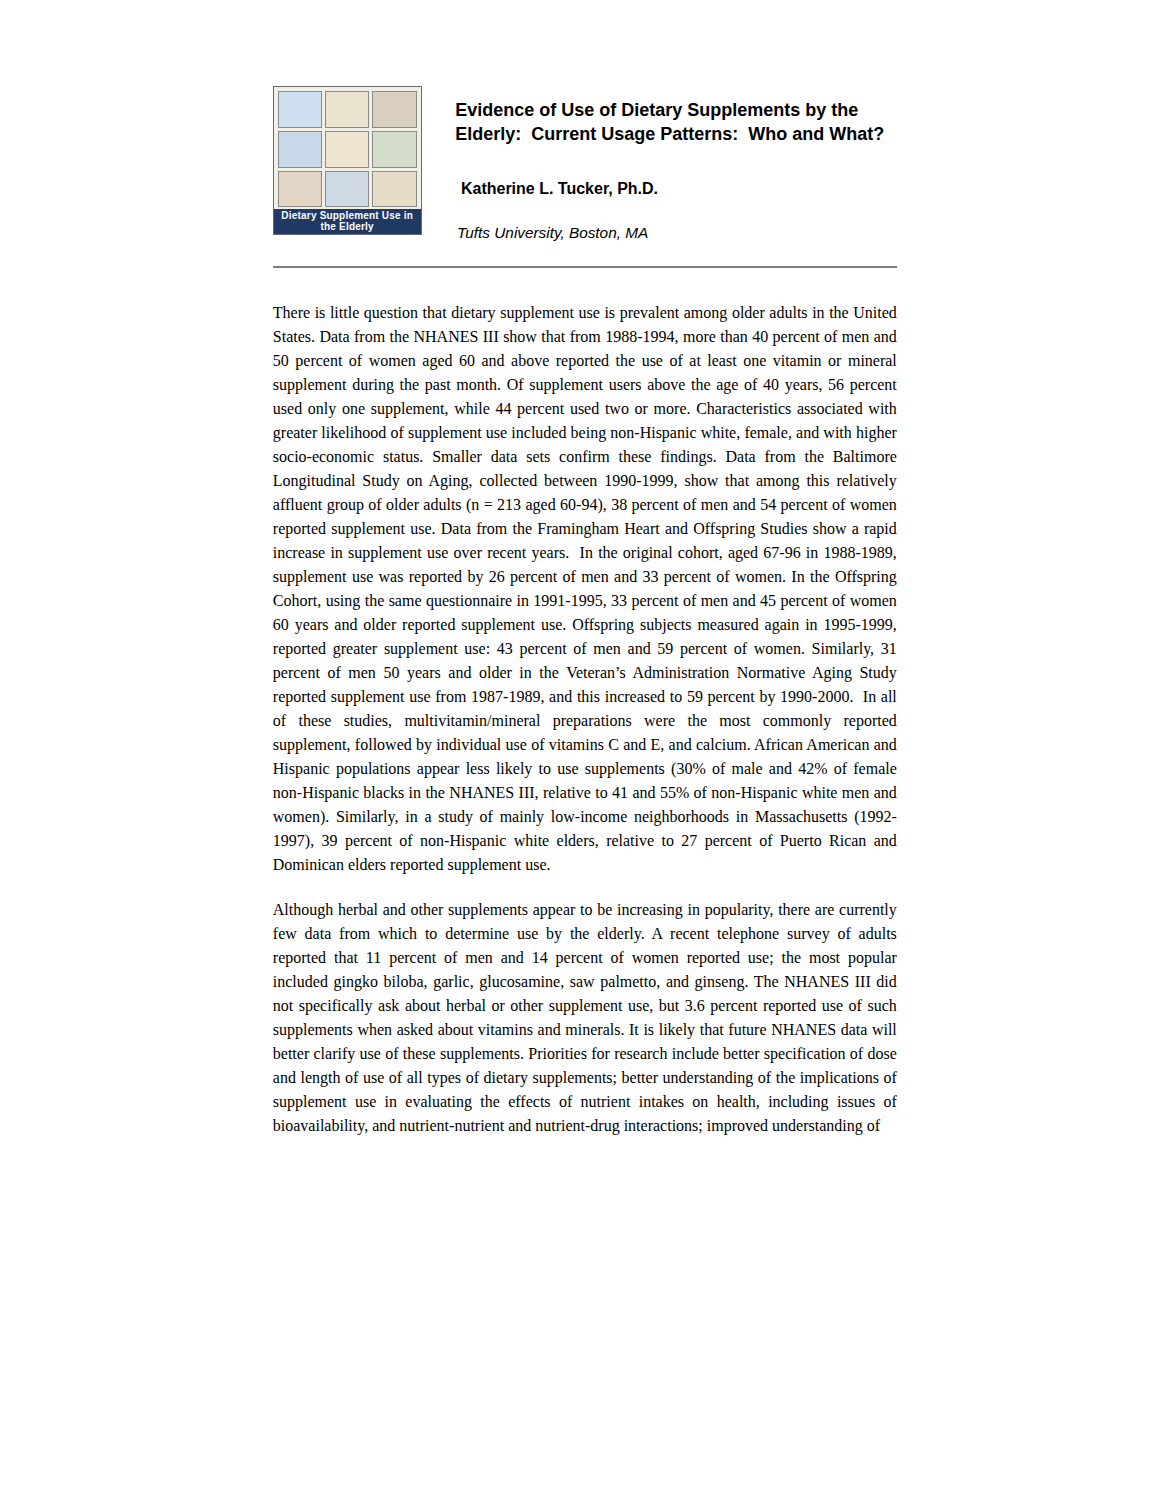Dietary Supplement Use in the Elderly
Evidence of Use of Dietary Supplements by the Elderly: Current Usage Patterns: Who and What?
Katherine L. Tucker, Ph.D.
Tufts University, Boston, MA
There is little question that dietary supplement use is prevalent among older adults in the United States. Data from the NHANES III show that from 1988-1994, more than 40 percent of men and 50 percent of women aged 60 and above reported the use of at least one vitamin or mineral supplement during the past month. Of supplement users above the age of 40 years, 56 percent used only one supplement, while 44 percent used two or more. Characteristics associated with greater likelihood of supplement use included being non-Hispanic white, female, and with higher socio-economic status. Smaller data sets confirm these findings. Data from the Baltimore Longitudinal Study on Aging, collected between 1990-1999, show that among this relatively affluent group of older adults (n = 213 aged 60-94), 38 percent of men and 54 percent of women reported supplement use. Data from the Framingham Heart and Offspring Studies show a rapid increase in supplement use over recent years. In the original cohort, aged 67-96 in 1988-1989, supplement use was reported by 26 percent of men and 33 percent of women. In the Offspring Cohort, using the same questionnaire in 1991-1995, 33 percent of men and 45 percent of women 60 years and older reported supplement use. Offspring subjects measured again in 1995-1999, reported greater supplement use: 43 percent of men and 59 percent of women. Similarly, 31 percent of men 50 years and older in the Veteran’s Administration Normative Aging Study reported supplement use from 1987-1989, and this increased to 59 percent by 1990-2000. In all of these studies, multivitamin/mineral preparations were the most commonly reported supplement, followed by individual use of vitamins C and E, and calcium. African American and Hispanic populations appear less likely to use supplements (30% of male and 42% of female non-Hispanic blacks in the NHANES III, relative to 41 and 55% of non-Hispanic white men and women). Similarly, in a study of mainly low-income neighborhoods in Massachusetts (1992-1997), 39 percent of non-Hispanic white elders, relative to 27 percent of Puerto Rican and Dominican elders reported supplement use.
Although herbal and other supplements appear to be increasing in popularity, there are currently few data from which to determine use by the elderly. A recent telephone survey of adults reported that 11 percent of men and 14 percent of women reported use; the most popular included gingko biloba, garlic, glucosamine, saw palmetto, and ginseng. The NHANES III did not specifically ask about herbal or other supplement use, but 3.6 percent reported use of such supplements when asked about vitamins and minerals. It is likely that future NHANES data will better clarify use of these supplements. Priorities for research include better specification of dose and length of use of all types of dietary supplements; better understanding of the implications of supplement use in evaluating the effects of nutrient intakes on health, including issues of bioavailability, and nutrient-nutrient and nutrient-drug interactions; improved understanding of